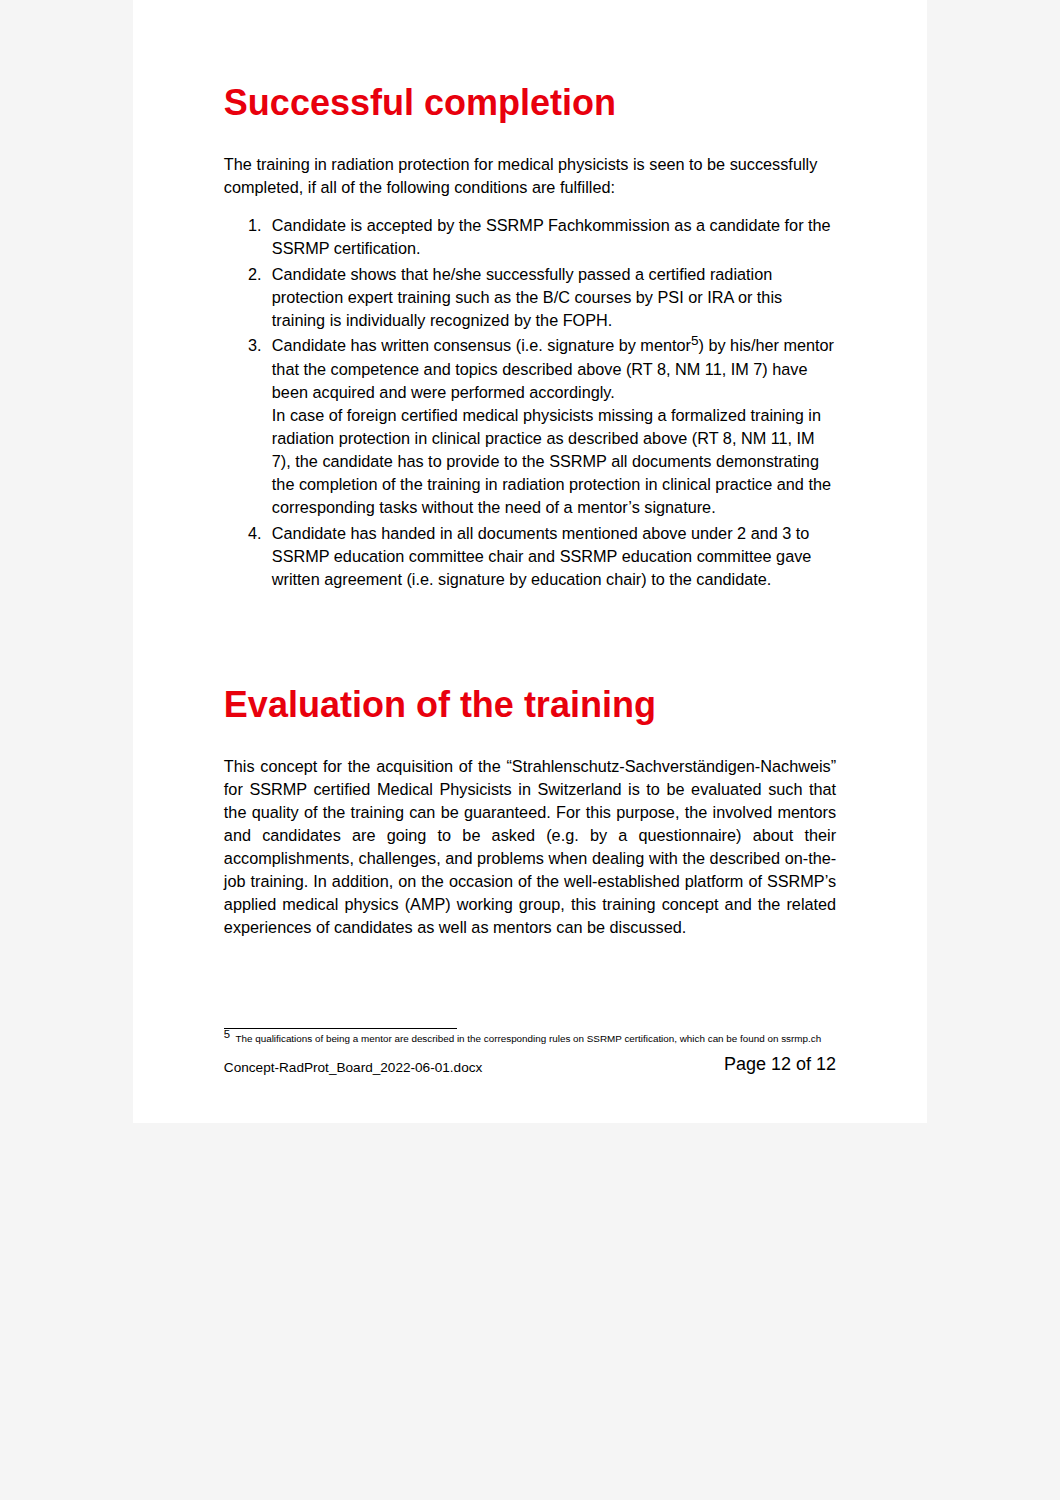Successful completion
The training in radiation protection for medical physicists is seen to be successfully completed, if all of the following conditions are fulfilled:
Candidate is accepted by the SSRMP Fachkommission as a candidate for the SSRMP certification.
Candidate shows that he/she successfully passed a certified radiation protection expert training such as the B/C courses by PSI or IRA or this training is individually recognized by the FOPH.
Candidate has written consensus (i.e. signature by mentor5) by his/her mentor that the competence and topics described above (RT 8, NM 11, IM 7) have been acquired and were performed accordingly.
In case of foreign certified medical physicists missing a formalized training in radiation protection in clinical practice as described above (RT 8, NM 11, IM 7), the candidate has to provide to the SSRMP all documents demonstrating the completion of the training in radiation protection in clinical practice and the corresponding tasks without the need of a mentor’s signature.
Candidate has handed in all documents mentioned above under 2 and 3 to SSRMP education committee chair and SSRMP education committee gave written agreement (i.e. signature by education chair) to the candidate.
Evaluation of the training
This concept for the acquisition of the “Strahlenschutz-Sachverständigen-Nachweis” for SSRMP certified Medical Physicists in Switzerland is to be evaluated such that the quality of the training can be guaranteed. For this purpose, the involved mentors and candidates are going to be asked (e.g. by a questionnaire) about their accomplishments, challenges, and problems when dealing with the described on-the-job training. In addition, on the occasion of the well-established platform of SSRMP’s applied medical physics (AMP) working group, this training concept and the related experiences of candidates as well as mentors can be discussed.
5 The qualifications of being a mentor are described in the corresponding rules on SSRMP certification, which can be found on ssrmp.ch
Concept-RadProt_Board_2022-06-01.docx
Page 12 of 12